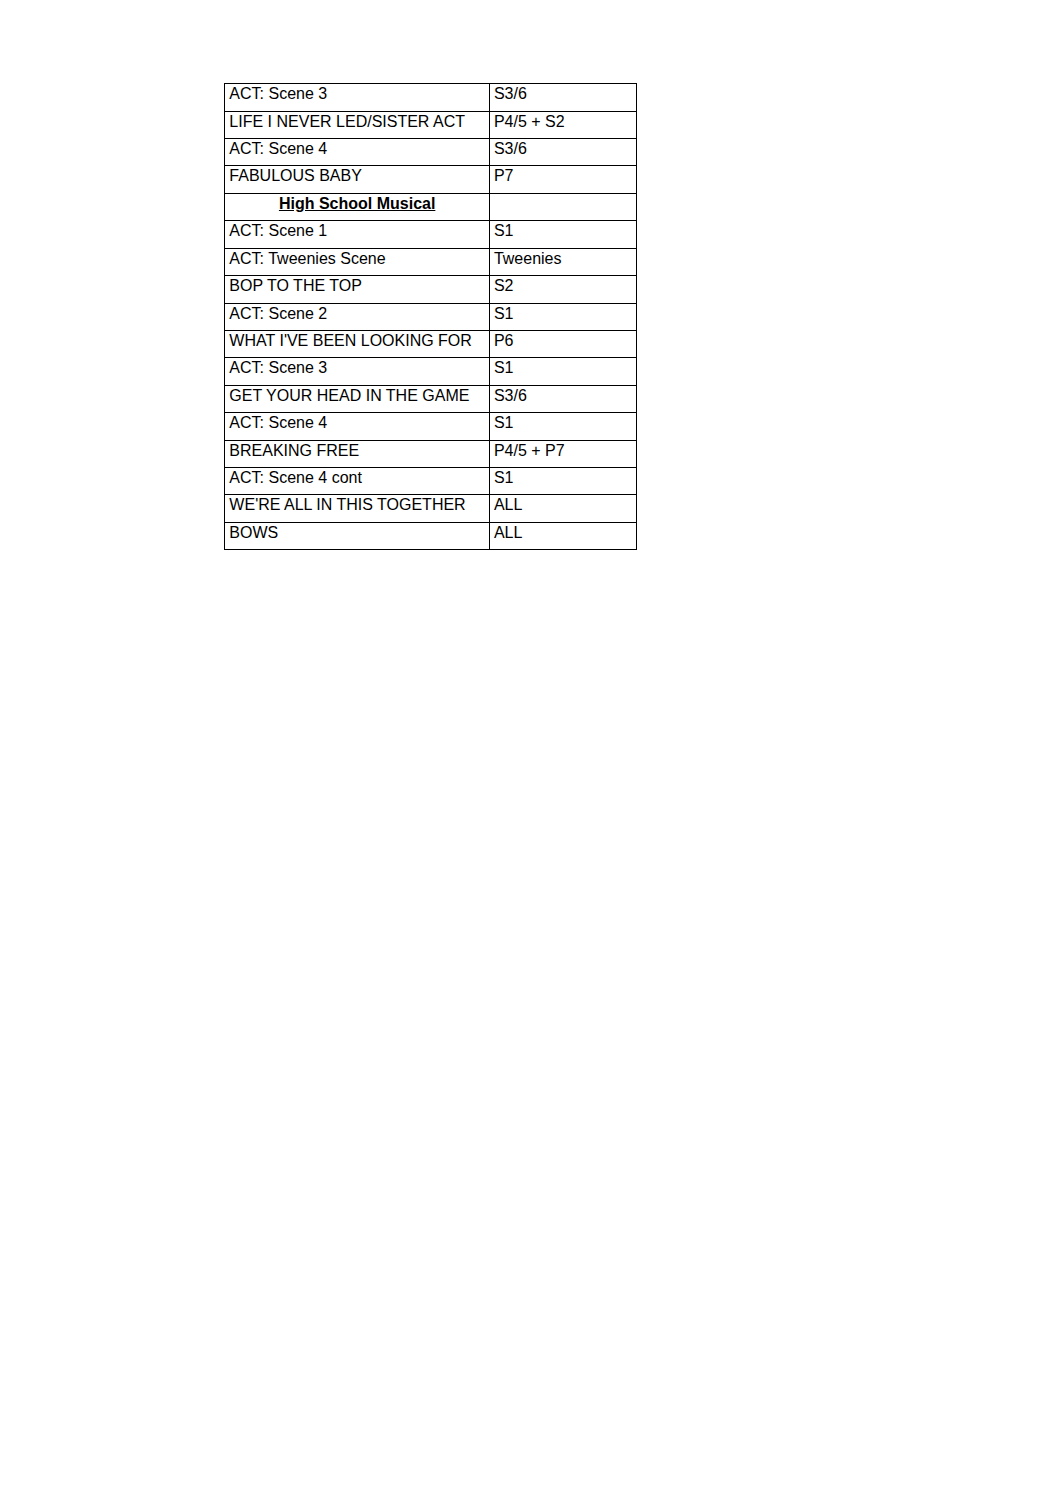| ACT: Scene 3 | S3/6 |
| LIFE I NEVER LED/SISTER ACT | P4/5 + S2 |
| ACT: Scene 4 | S3/6 |
| FABULOUS BABY | P7 |
| High School Musical | |
| ACT: Scene 1 | S1 |
| ACT: Tweenies Scene | Tweenies |
| BOP TO THE TOP | S2 |
| ACT: Scene 2 | S1 |
| WHAT I'VE BEEN LOOKING FOR | P6 |
| ACT: Scene 3 | S1 |
| GET YOUR HEAD IN THE GAME | S3/6 |
| ACT: Scene 4 | S1 |
| BREAKING FREE | P4/5 + P7 |
| ACT: Scene 4 cont | S1 |
| WE'RE ALL IN THIS TOGETHER | ALL |
| BOWS | ALL |